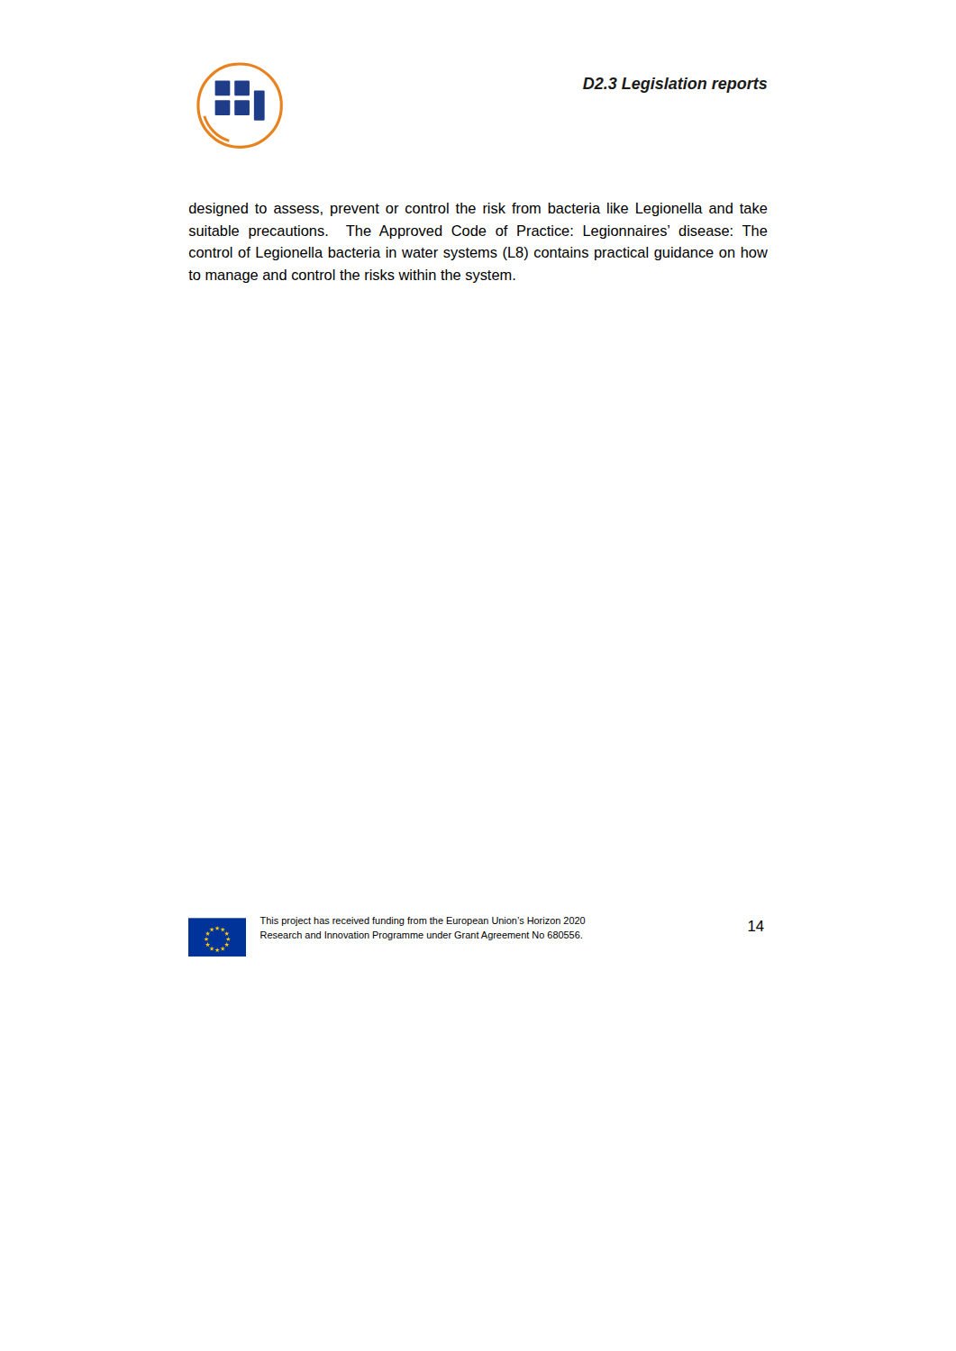D2.3 Legislation reports
designed to assess, prevent or control the risk from bacteria like Legionella and take suitable precautions. The Approved Code of Practice: Legionnaires’ disease: The control of Legionella bacteria in water systems (L8) contains practical guidance on how to manage and control the risks within the system.
This project has received funding from the European Union’s Horizon 2020 Research and Innovation Programme under Grant Agreement No 680556.
14